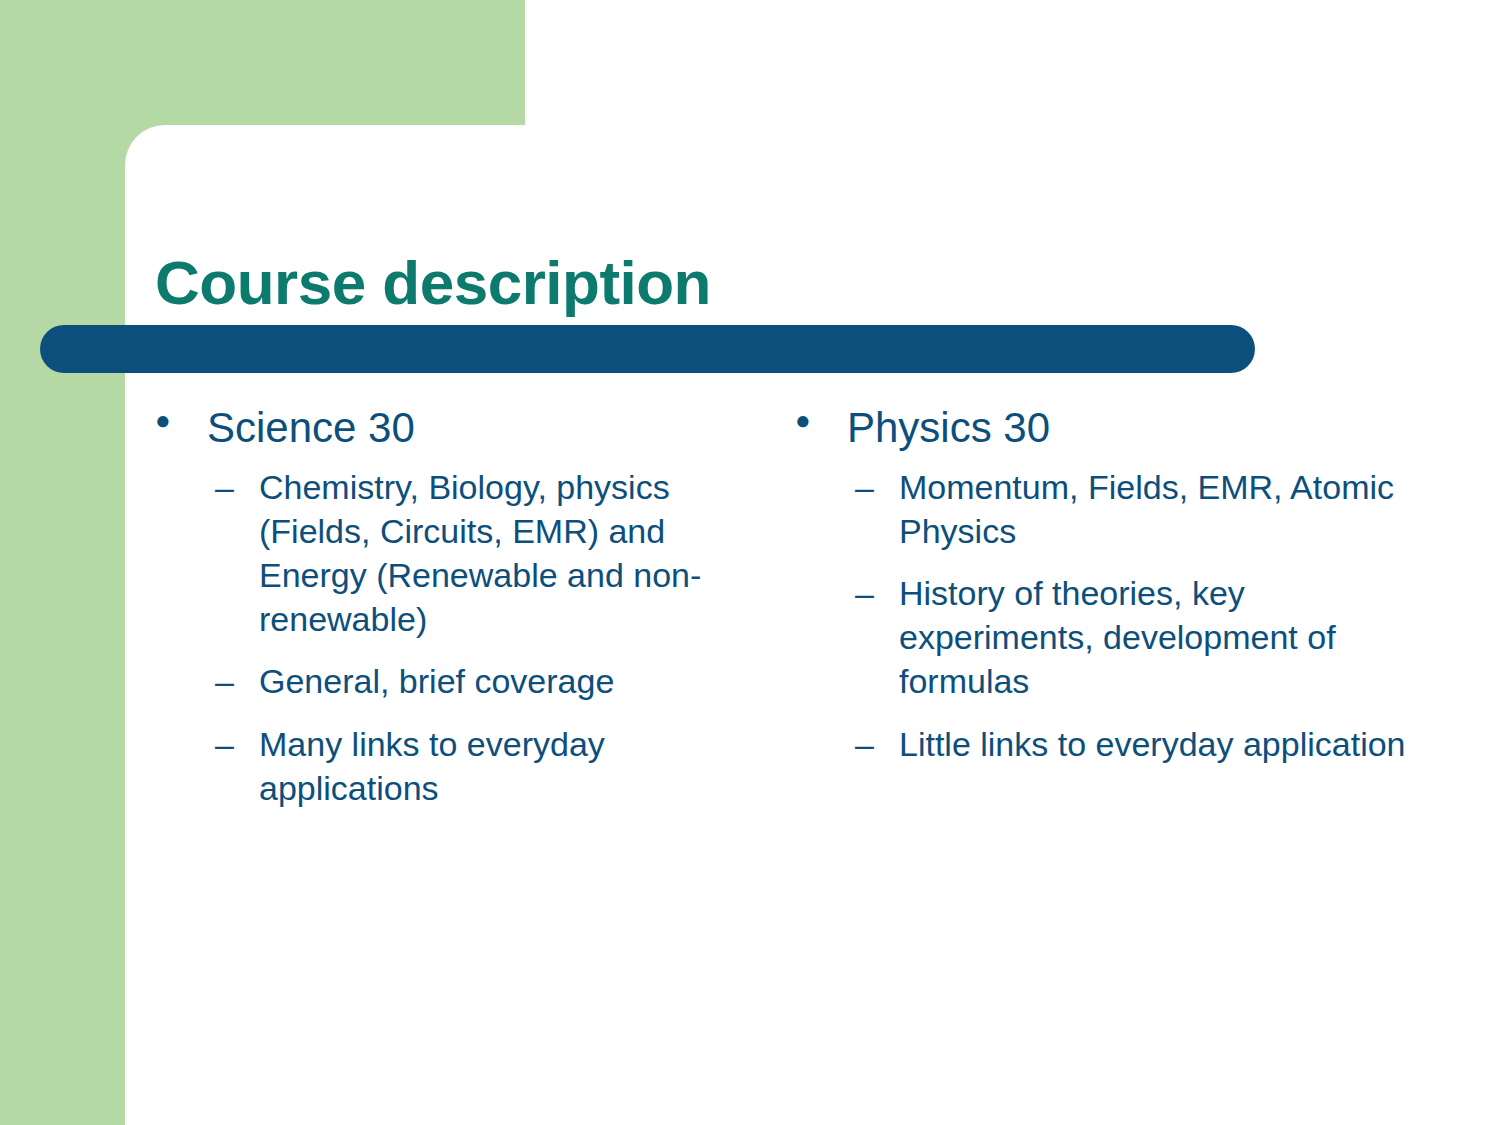Course description
Science 30
Chemistry, Biology, physics (Fields, Circuits, EMR) and Energy (Renewable and non-renewable)
General, brief coverage
Many links to everyday applications
Physics 30
Momentum, Fields, EMR, Atomic Physics
History of theories, key experiments, development of formulas
Little links to everyday application